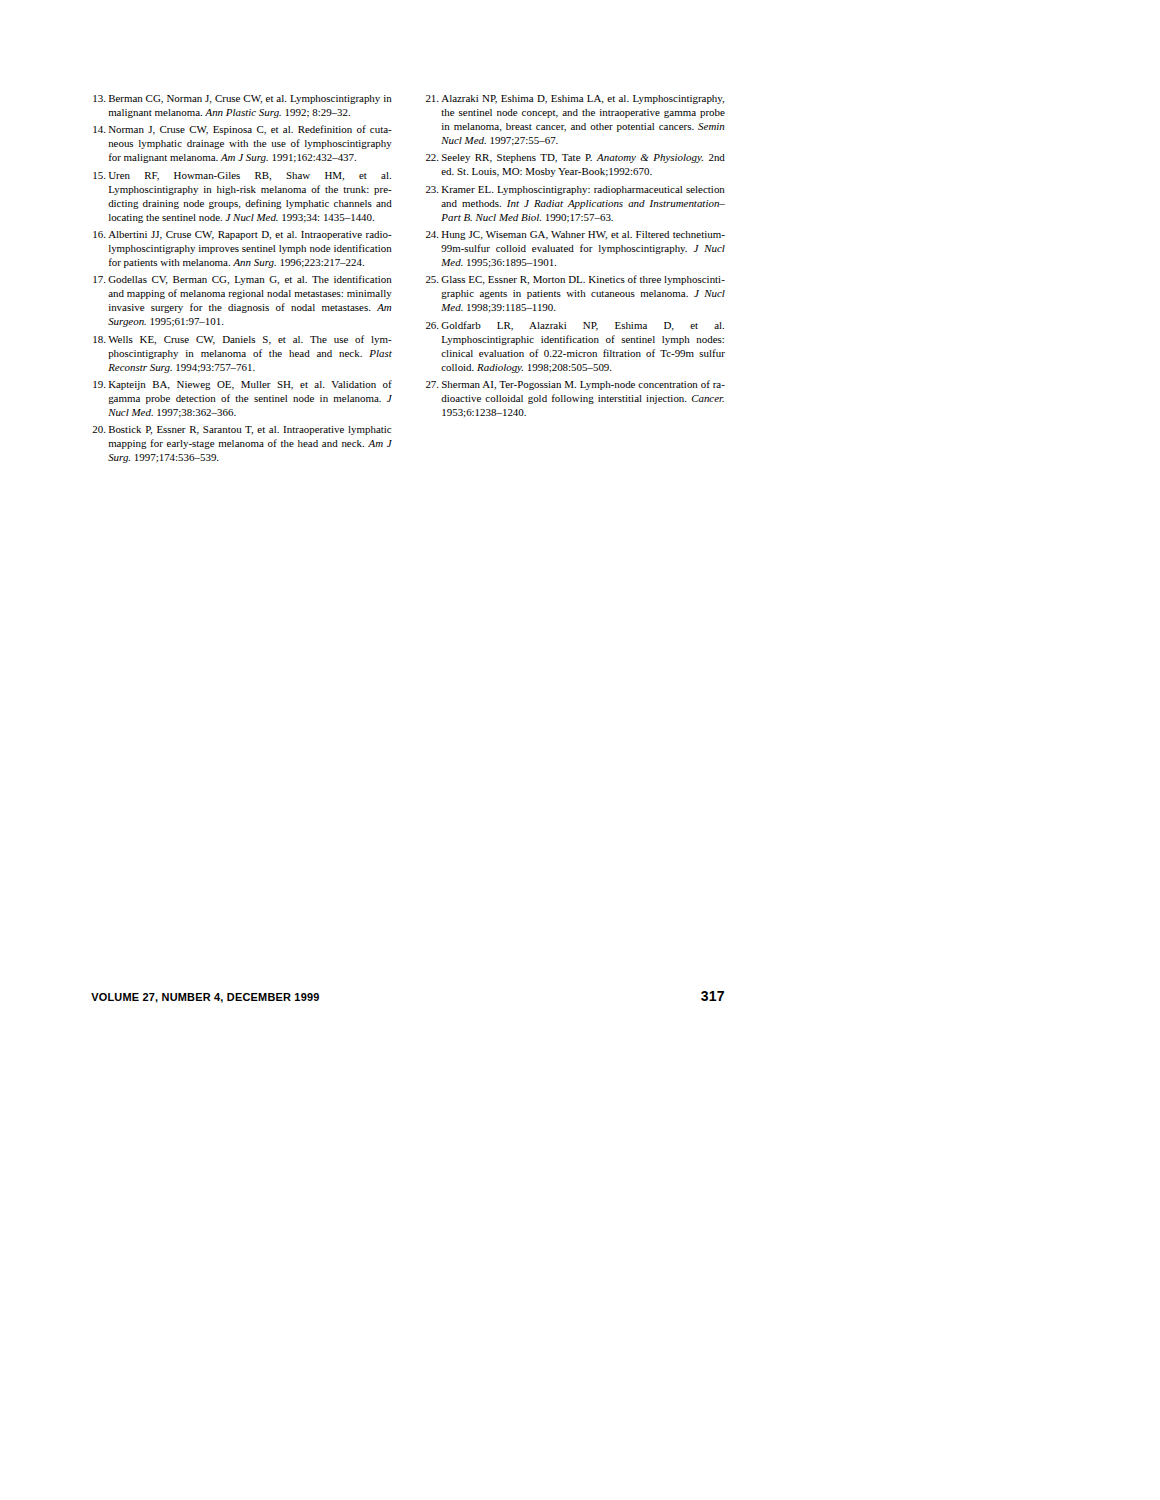Berman CG, Norman J, Cruse CW, et al. Lymphoscintigraphy in malignant melanoma. Ann Plastic Surg. 1992; 8:29–32.
Norman J, Cruse CW, Espinosa C, et al. Redefinition of cutaneous lymphatic drainage with the use of lymphoscintigraphy for malignant melanoma. Am J Surg. 1991;162:432–437.
Uren RF, Howman-Giles RB, Shaw HM, et al. Lymphoscintigraphy in high-risk melanoma of the trunk: predicting draining node groups, defining lymphatic channels and locating the sentinel node. J Nucl Med. 1993;34: 1435–1440.
Albertini JJ, Cruse CW, Rapaport D, et al. Intraoperative radio-lymphoscintigraphy improves sentinel lymph node identification for patients with melanoma. Ann Surg. 1996;223:217–224.
Godellas CV, Berman CG, Lyman G, et al. The identification and mapping of melanoma regional nodal metastases: minimally invasive surgery for the diagnosis of nodal metastases. Am Surgeon. 1995;61:97–101.
Wells KE, Cruse CW, Daniels S, et al. The use of lymphoscintigraphy in melanoma of the head and neck. Plast Reconstr Surg. 1994;93:757–761.
Kapteijn BA, Nieweg OE, Muller SH, et al. Validation of gamma probe detection of the sentinel node in melanoma. J Nucl Med. 1997;38:362–366.
Bostick P, Essner R, Sarantou T, et al. Intraoperative lymphatic mapping for early-stage melanoma of the head and neck. Am J Surg. 1997;174:536–539.
Alazraki NP, Eshima D, Eshima LA, et al. Lymphoscintigraphy, the sentinel node concept, and the intraoperative gamma probe in melanoma, breast cancer, and other potential cancers. Semin Nucl Med. 1997;27:55–67.
Seeley RR, Stephens TD, Tate P. Anatomy & Physiology. 2nd ed. St. Louis, MO: Mosby Year-Book;1992:670.
Kramer EL. Lymphoscintigraphy: radiopharmaceutical selection and methods. Int J Radiat Applications and Instrumentation–Part B. Nucl Med Biol. 1990;17:57–63.
Hung JC, Wiseman GA, Wahner HW, et al. Filtered technetium-99m-sulfur colloid evaluated for lymphoscintigraphy. J Nucl Med. 1995;36:1895–1901.
Glass EC, Essner R, Morton DL. Kinetics of three lymphoscintigraphic agents in patients with cutaneous melanoma. J Nucl Med. 1998;39:1185–1190.
Goldfarb LR, Alazraki NP, Eshima D, et al. Lymphoscintigraphic identification of sentinel lymph nodes: clinical evaluation of 0.22-micron filtration of Tc-99m sulfur colloid. Radiology. 1998;208:505–509.
Sherman AI, Ter-Pogossian M. Lymph-node concentration of radioactive colloidal gold following interstitial injection. Cancer. 1953;6:1238–1240.
VOLUME 27, NUMBER 4, DECEMBER 1999 317